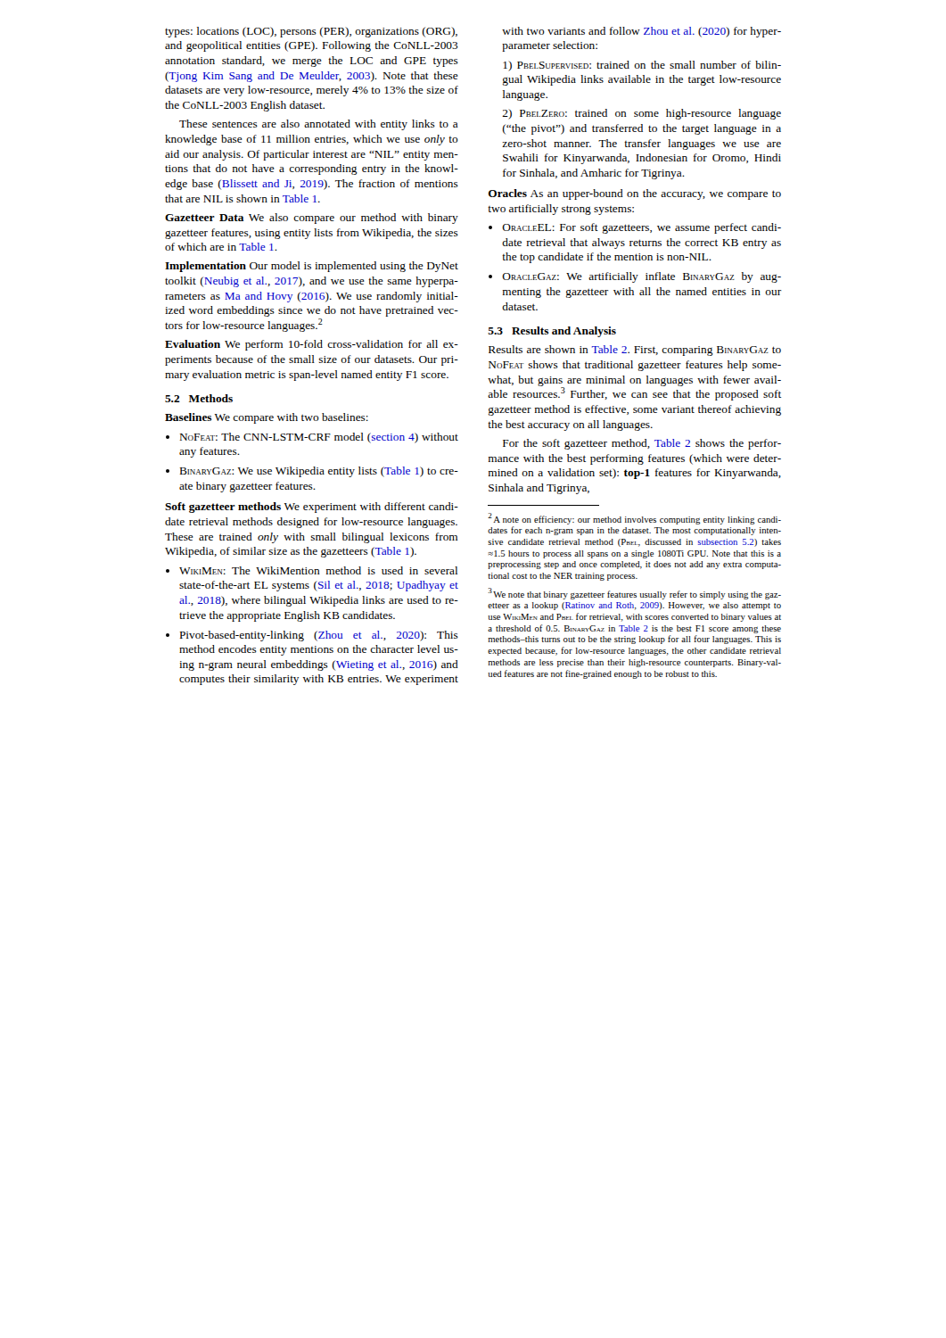types: locations (LOC), persons (PER), organizations (ORG), and geopolitical entities (GPE). Following the CoNLL-2003 annotation standard, we merge the LOC and GPE types (Tjong Kim Sang and De Meulder, 2003). Note that these datasets are very low-resource, merely 4% to 13% the size of the CoNLL-2003 English dataset.
These sentences are also annotated with entity links to a knowledge base of 11 million entries, which we use only to aid our analysis. Of particular interest are “NIL” entity mentions that do not have a corresponding entry in the knowledge base (Blissett and Ji, 2019). The fraction of mentions that are NIL is shown in Table 1.
Gazetteer Data We also compare our method with binary gazetteer features, using entity lists from Wikipedia, the sizes of which are in Table 1.
Implementation Our model is implemented using the DyNet toolkit (Neubig et al., 2017), and we use the same hyperparameters as Ma and Hovy (2016). We use randomly initialized word embeddings since we do not have pretrained vectors for low-resource languages.2
Evaluation We perform 10-fold cross-validation for all experiments because of the small size of our datasets. Our primary evaluation metric is span-level named entity F1 score.
5.2 Methods
Baselines We compare with two baselines:
NoFeat: The CNN-LSTM-CRF model (section 4) without any features.
BinaryGaz: We use Wikipedia entity lists (Table 1) to create binary gazetteer features.
Soft gazetteer methods We experiment with different candidate retrieval methods designed for low-resource languages. These are trained only with small bilingual lexicons from Wikipedia, of similar size as the gazetteers (Table 1).
WikiMen: The WikiMention method is used in several state-of-the-art EL systems (Sil et al., 2018; Upadhyay et al., 2018), where bilingual Wikipedia links are used to retrieve the appropriate English KB candidates.
Pivot-based-entity-linking (Zhou et al., 2020): This method encodes entity mentions on the character level using n-gram neural embeddings (Wieting et al., 2016) and computes their similarity with KB entries. We experiment with two variants and follow Zhou et al. (2020) for hyperparameter selection: 1) PbelSupervised: trained on the small number of bilingual Wikipedia links available in the target low-resource language. 2) PbelZero: trained on some high-resource language (“the pivot”) and transferred to the target language in a zero-shot manner. The transfer languages we use are Swahili for Kinyarwanda, Indonesian for Oromo, Hindi for Sinhala, and Amharic for Tigrinya.
Oracles As an upper-bound on the accuracy, we compare to two artificially strong systems:
OracleEL: For soft gazetteers, we assume perfect candidate retrieval that always returns the correct KB entry as the top candidate if the mention is non-NIL.
OracleGaz: We artificially inflate BinaryGaz by augmenting the gazetteer with all the named entities in our dataset.
5.3 Results and Analysis
Results are shown in Table 2. First, comparing BinaryGaz to NoFeat shows that traditional gazetteer features help somewhat, but gains are minimal on languages with fewer available resources.3 Further, we can see that the proposed soft gazetteer method is effective, some variant thereof achieving the best accuracy on all languages.
For the soft gazetteer method, Table 2 shows the performance with the best performing features (which were determined on a validation set): top-1 features for Kinyarwanda, Sinhala and Tigrinya,
2 A note on efficiency: our method involves computing entity linking candidates for each n-gram span in the dataset. The most computationally intensive candidate retrieval method (Pbel, discussed in subsection 5.2) takes ≈1.5 hours to process all spans on a single 1080Ti GPU. Note that this is a preprocessing step and once completed, it does not add any extra computational cost to the NER training process.
3 We note that binary gazetteer features usually refer to simply using the gazetteer as a lookup (Ratinov and Roth, 2009). However, we also attempt to use WikiMen and Pbel for retrieval, with scores converted to binary values at a threshold of 0.5. BinaryGaz in Table 2 is the best F1 score among these methods–this turns out to be the string lookup for all four languages. This is expected because, for low-resource languages, the other candidate retrieval methods are less precise than their high-resource counterparts. Binary-valued features are not fine-grained enough to be robust to this.